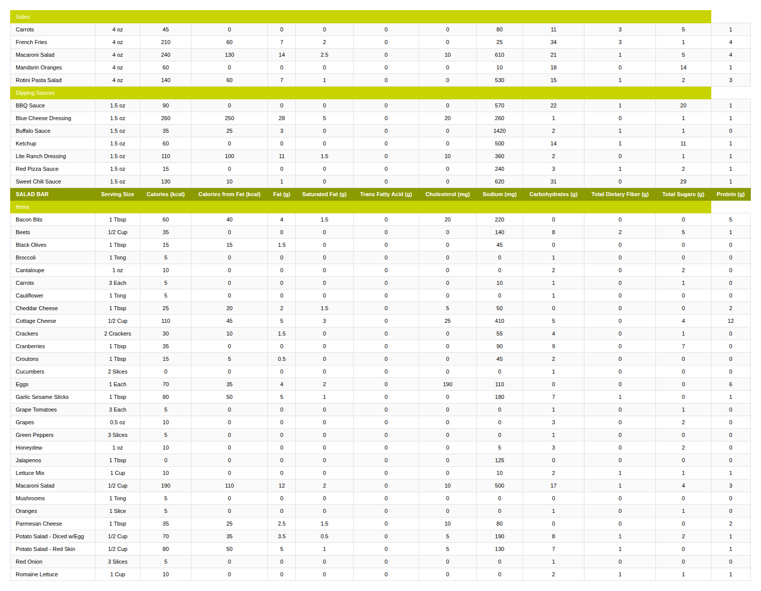| Sides |
| Carrots | 4 oz | 45 | 0 | 0 | 0 | 0 | 0 | 80 | 11 | 3 | 5 | 1 |
| French Fries | 4 oz | 210 | 60 | 7 | 2 | 0 | 0 | 25 | 34 | 3 | 1 | 4 |
| Macaroni Salad | 4 oz | 240 | 130 | 14 | 2.5 | 0 | 10 | 610 | 21 | 1 | 5 | 4 |
| Mandarin Oranges | 4 oz | 60 | 0 | 0 | 0 | 0 | 0 | 10 | 18 | 0 | 14 | 1 |
| Rotini Pasta Salad | 4 oz | 140 | 60 | 7 | 1 | 0 | 0 | 530 | 15 | 1 | 2 | 3 |
| Dipping Sauces |
| BBQ Sauce | 1.5 oz | 90 | 0 | 0 | 0 | 0 | 0 | 570 | 22 | 1 | 20 | 1 |
| Blue Cheese Dressing | 1.5 oz | 260 | 250 | 28 | 5 | 0 | 20 | 260 | 1 | 0 | 1 | 1 |
| Buffalo Sauce | 1.5 oz | 35 | 25 | 3 | 0 | 0 | 0 | 1420 | 2 | 1 | 1 | 0 |
| Ketchup | 1.5 oz | 60 | 0 | 0 | 0 | 0 | 0 | 500 | 14 | 1 | 11 | 1 |
| Lite Ranch Dressing | 1.5 oz | 110 | 100 | 11 | 1.5 | 0 | 10 | 360 | 2 | 0 | 1 | 1 |
| Red Pizza Sauce | 1.5 oz | 15 | 0 | 0 | 0 | 0 | 0 | 240 | 3 | 1 | 2 | 1 |
| Sweet Chili Sauce | 1.5 oz | 130 | 10 | 1 | 0 | 0 | 0 | 620 | 31 | 0 | 29 | 1 |
| SALAD BAR | Serving Size | Calories (kcal) | Calories from Fat (kcal) | Fat (g) | Saturated Fat (g) | Trans Fatty Acid (g) | Cholesterol (mg) | Sodium (mg) | Carbohydrates (g) | Total Dietary Fiber (g) | Total Sugars (g) | Protein (g) |
| Items |
| Bacon Bits | 1 Tbsp | 60 | 40 | 4 | 1.5 | 0 | 20 | 220 | 0 | 0 | 0 | 5 |
| Beets | 1/2 Cup | 35 | 0 | 0 | 0 | 0 | 0 | 140 | 8 | 2 | 5 | 1 |
| Black Olives | 1 Tbsp | 15 | 15 | 1.5 | 0 | 0 | 0 | 45 | 0 | 0 | 0 | 0 |
| Broccoli | 1 Tong | 5 | 0 | 0 | 0 | 0 | 0 | 0 | 1 | 0 | 0 | 0 |
| Cantaloupe | 1 oz | 10 | 0 | 0 | 0 | 0 | 0 | 0 | 2 | 0 | 2 | 0 |
| Carrots | 3 Each | 5 | 0 | 0 | 0 | 0 | 0 | 10 | 1 | 0 | 1 | 0 |
| Cauliflower | 1 Tong | 5 | 0 | 0 | 0 | 0 | 0 | 0 | 1 | 0 | 0 | 0 |
| Cheddar Cheese | 1 Tbsp | 25 | 20 | 2 | 1.5 | 0 | 5 | 50 | 0 | 0 | 0 | 2 |
| Cottage Cheese | 1/2 Cup | 110 | 45 | 5 | 3 | 0 | 25 | 410 | 5 | 0 | 4 | 12 |
| Crackers | 2 Crackers | 30 | 10 | 1.5 | 0 | 0 | 0 | 55 | 4 | 0 | 1 | 0 |
| Cranberries | 1 Tbsp | 35 | 0 | 0 | 0 | 0 | 0 | 90 | 9 | 0 | 7 | 0 |
| Croutons | 1 Tbsp | 15 | 5 | 0.5 | 0 | 0 | 0 | 45 | 2 | 0 | 0 | 0 |
| Cucumbers | 2 Slices | 0 | 0 | 0 | 0 | 0 | 0 | 0 | 1 | 0 | 0 | 0 |
| Eggs | 1 Each | 70 | 35 | 4 | 2 | 0 | 190 | 110 | 0 | 0 | 0 | 6 |
| Garlic Sesame Sticks | 1 Tbsp | 80 | 50 | 5 | 1 | 0 | 0 | 180 | 7 | 1 | 0 | 1 |
| Grape Tomatoes | 3 Each | 5 | 0 | 0 | 0 | 0 | 0 | 0 | 1 | 0 | 1 | 0 |
| Grapes | 0.5 oz | 10 | 0 | 0 | 0 | 0 | 0 | 0 | 3 | 0 | 2 | 0 |
| Green Peppers | 3 Slices | 5 | 0 | 0 | 0 | 0 | 0 | 0 | 1 | 0 | 0 | 0 |
| Honeydew | 1 oz | 10 | 0 | 0 | 0 | 0 | 0 | 5 | 3 | 0 | 2 | 0 |
| Jalapenos | 1 Tbsp | 0 | 0 | 0 | 0 | 0 | 0 | 125 | 0 | 0 | 0 | 0 |
| Lettuce Mix | 1 Cup | 10 | 0 | 0 | 0 | 0 | 0 | 10 | 2 | 1 | 1 | 1 |
| Macaroni Salad | 1/2 Cup | 190 | 110 | 12 | 2 | 0 | 10 | 500 | 17 | 1 | 4 | 3 |
| Mushrooms | 1 Tong | 5 | 0 | 0 | 0 | 0 | 0 | 0 | 0 | 0 | 0 | 0 |
| Oranges | 1 Slice | 5 | 0 | 0 | 0 | 0 | 0 | 0 | 1 | 0 | 1 | 0 |
| Parmesan Cheese | 1 Tbsp | 35 | 25 | 2.5 | 1.5 | 0 | 10 | 80 | 0 | 0 | 0 | 2 |
| Potato Salad - Diced w/Egg | 1/2 Cup | 70 | 35 | 3.5 | 0.5 | 0 | 5 | 190 | 8 | 1 | 2 | 1 |
| Potato Salad - Red Skin | 1/2 Cup | 80 | 50 | 5 | 1 | 0 | 5 | 130 | 7 | 1 | 0 | 1 |
| Red Onion | 3 Slices | 5 | 0 | 0 | 0 | 0 | 0 | 0 | 1 | 0 | 0 | 0 |
| Romaine Lettuce | 1 Cup | 10 | 0 | 0 | 0 | 0 | 0 | 0 | 2 | 1 | 1 | 1 |